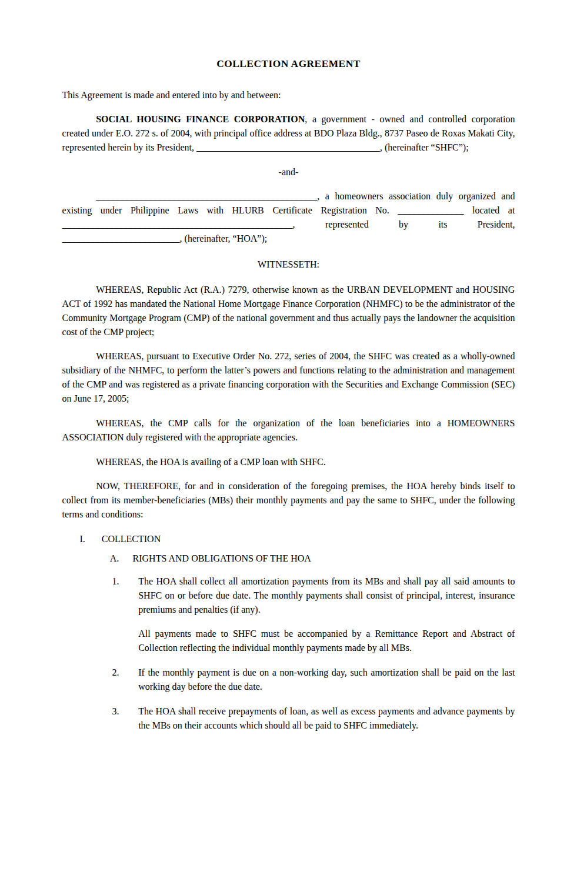COLLECTION AGREEMENT
This Agreement is made and entered into by and between:
SOCIAL HOUSING FINANCE CORPORATION, a government - owned and controlled corporation created under E.O. 272 s. of 2004, with principal office address at BDO Plaza Bldg., 8737 Paseo de Roxas Makati City, represented herein by its President, _______________________________________, (hereinafter “SHFC”);
-and-
_______________________________________________, a homeowners association duly organized and existing under Philippine Laws with HLURB Certificate Registration No. ______________ located at _________________________________________________, represented by its President, _________________________, (hereinafter, “HOA”);
WITNESSETH:
WHEREAS, Republic Act (R.A.) 7279, otherwise known as the URBAN DEVELOPMENT and HOUSING ACT of 1992 has mandated the National Home Mortgage Finance Corporation (NHMFC) to be the administrator of the Community Mortgage Program (CMP) of the national government and thus actually pays the landowner the acquisition cost of the CMP project;
WHEREAS, pursuant to Executive Order No. 272, series of 2004, the SHFC was created as a wholly-owned subsidiary of the NHMFC, to perform the latter’s powers and functions relating to the administration and management of the CMP and was registered as a private financing corporation with the Securities and Exchange Commission (SEC) on June 17, 2005;
WHEREAS, the CMP calls for the organization of the loan beneficiaries into a HOMEOWNERS ASSOCIATION duly registered with the appropriate agencies.
WHEREAS, the HOA is availing of a CMP loan with SHFC.
NOW, THEREFORE, for and in consideration of the foregoing premises, the HOA hereby binds itself to collect from its member-beneficiaries (MBs) their monthly payments and pay the same to SHFC, under the following terms and conditions:
COLLECTION
RIGHTS AND OBLIGATIONS OF THE HOA
The HOA shall collect all amortization payments from its MBs and shall pay all said amounts to SHFC on or before due date. The monthly payments shall consist of principal, interest, insurance premiums and penalties (if any).
All payments made to SHFC must be accompanied by a Remittance Report and Abstract of Collection reflecting the individual monthly payments made by all MBs.
If the monthly payment is due on a non-working day, such amortization shall be paid on the last working day before the due date.
The HOA shall receive prepayments of loan, as well as excess payments and advance payments by the MBs on their accounts which should all be paid to SHFC immediately.